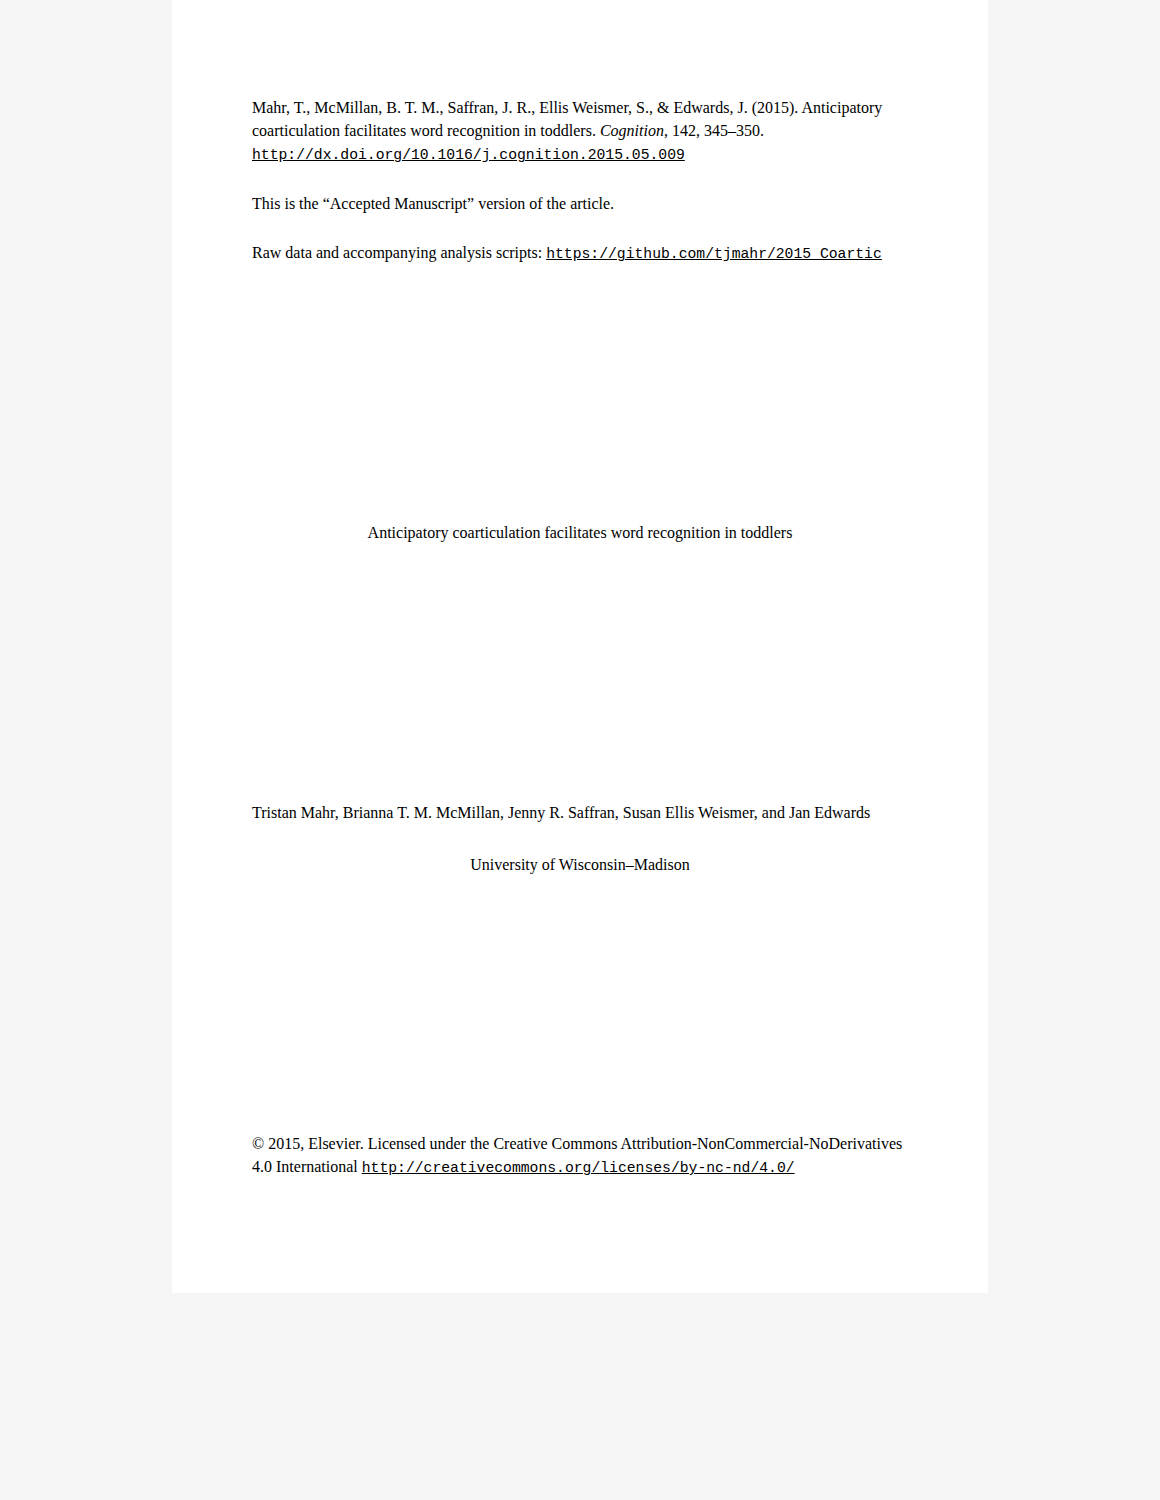Mahr, T., McMillan, B. T. M., Saffran, J. R., Ellis Weismer, S., & Edwards, J. (2015). Anticipatory coarticulation facilitates word recognition in toddlers. Cognition, 142, 345–350.
http://dx.doi.org/10.1016/j.cognition.2015.05.009
This is the “Accepted Manuscript” version of the article.
Raw data and accompanying analysis scripts: https://github.com/tjmahr/2015_Coartic
Anticipatory coarticulation facilitates word recognition in toddlers
Tristan Mahr, Brianna T. M. McMillan, Jenny R. Saffran, Susan Ellis Weismer, and Jan Edwards
University of Wisconsin–Madison
© 2015, Elsevier. Licensed under the Creative Commons Attribution-NonCommercial-NoDerivatives 4.0 International http://creativecommons.org/licenses/by-nc-nd/4.0/